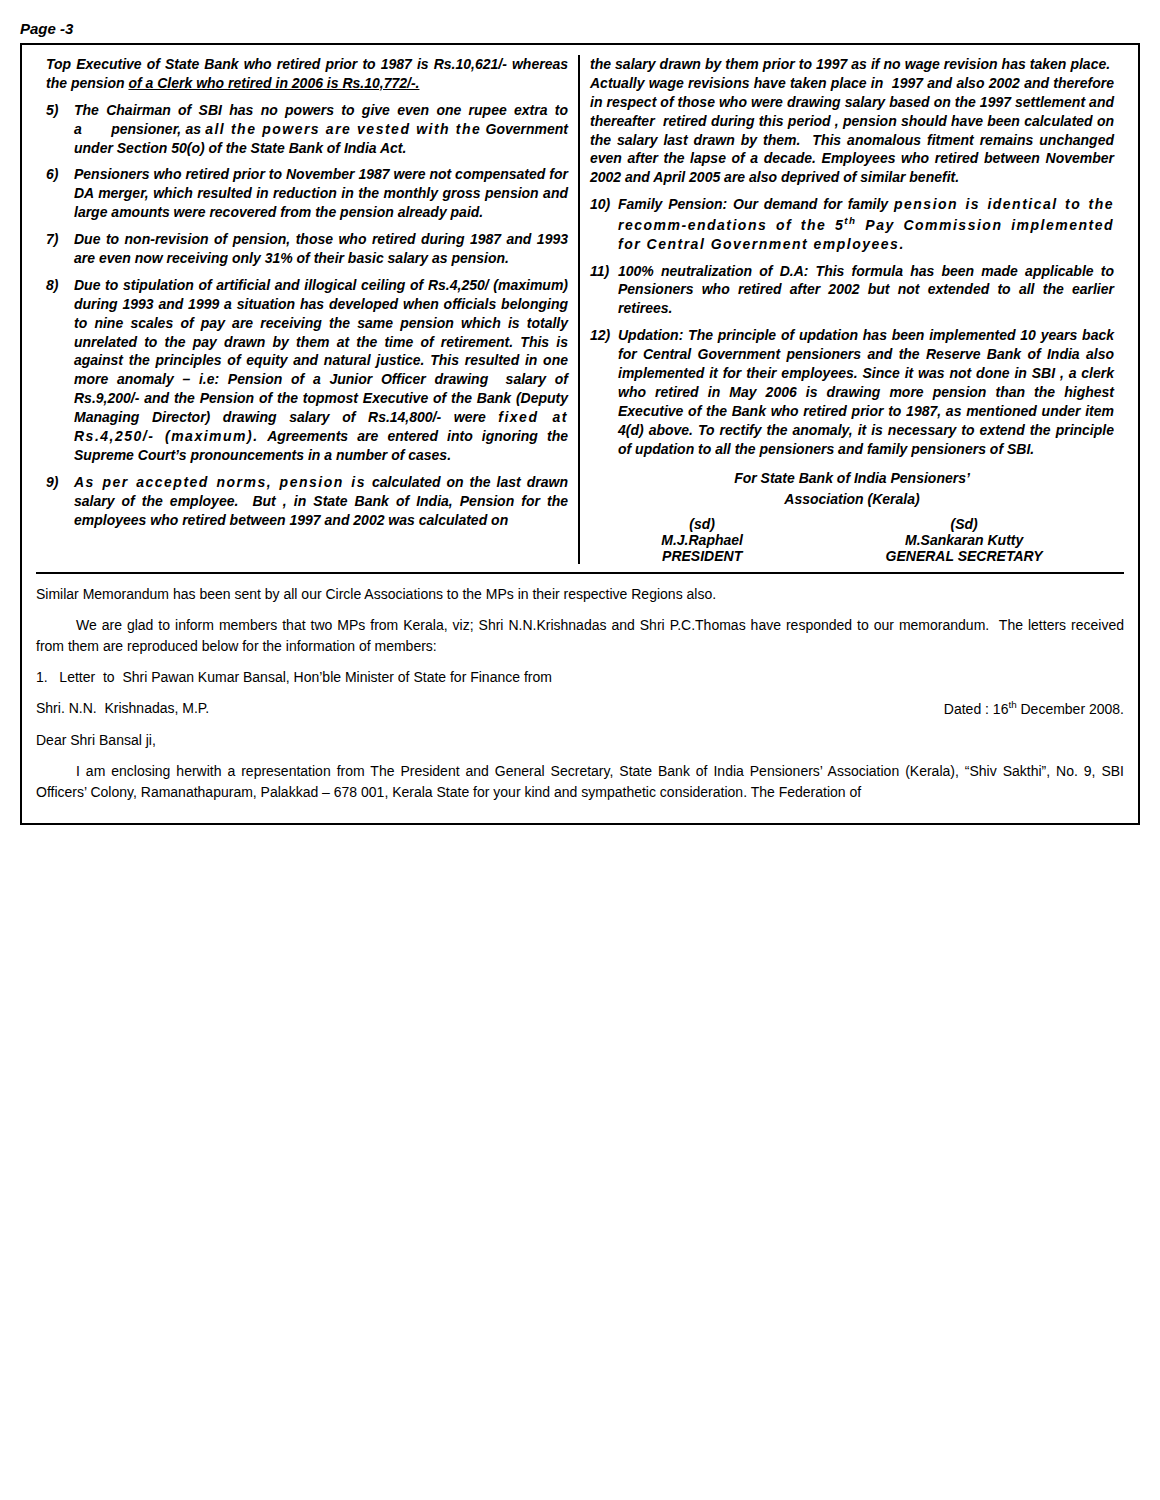Page -3
Top Executive of State Bank who retired prior to 1987 is Rs.10,621/- whereas the pension of a Clerk who retired in 2006 is Rs.10,772/-.
5) The Chairman of SBI has no powers to give even one rupee extra to a pensioner, as all the powers are vested with the Government under Section 50(o) of the State Bank of India Act.
6) Pensioners who retired prior to November 1987 were not compensated for DA merger, which resulted in reduction in the monthly gross pension and large amounts were recovered from the pension already paid.
7) Due to non-revision of pension, those who retired during 1987 and 1993 are even now receiving only 31% of their basic salary as pension.
8) Due to stipulation of artificial and illogical ceiling of Rs.4,250/ (maximum) during 1993 and 1999 a situation has developed when officials belonging to nine scales of pay are receiving the same pension which is totally unrelated to the pay drawn by them at the time of retirement. This is against the principles of equity and natural justice. This resulted in one more anomaly – i.e: Pension of a Junior Officer drawing salary of Rs.9,200/- and the Pension of the topmost Executive of the Bank (Deputy Managing Director) drawing salary of Rs.14,800/- were fixed at Rs.4,250/- (maximum). Agreements are entered into ignoring the Supreme Court’s pronouncements in a number of cases.
9) As per accepted norms, pension is calculated on the last drawn salary of the employee. But , in State Bank of India, Pension for the employees who retired between 1997 and 2002 was calculated on
the salary drawn by them prior to 1997 as if no wage revision has taken place. Actually wage revisions have taken place in 1997 and also 2002 and therefore in respect of those who were drawing salary based on the 1997 settlement and thereafter retired during this period , pension should have been calculated on the salary last drawn by them. This anomalous fitment remains unchanged even after the lapse of a decade. Employees who retired between November 2002 and April 2005 are also deprived of similar benefit.
10) Family Pension: Our demand for family pension is identical to the recomm-endations of the 5th Pay Commission implemented for Central Government employees.
11) 100% neutralization of D.A: This formula has been made applicable to Pensioners who retired after 2002 but not extended to all the earlier retirees.
12) Updation: The principle of updation has been implemented 10 years back for Central Government pensioners and the Reserve Bank of India also implemented it for their employees. Since it was not done in SBI , a clerk who retired in May 2006 is drawing more pension than the highest Executive of the Bank who retired prior to 1987, as mentioned under item 4(d) above. To rectify the anomaly, it is necessary to extend the principle of updation to all the pensioners and family pensioners of SBI.
For State Bank of India Pensioners’
Association (Kerala)
(sd)
M.J.Raphael
PRESIDENT
(Sd)
M.Sankaran Kutty
GENERAL SECRETARY
Similar Memorandum has been sent by all our Circle Associations to the MPs in their respective Regions also.
We are glad to inform members that two MPs from Kerala, viz; Shri N.N.Krishnadas and Shri P.C.Thomas have responded to our memorandum. The letters received from them are reproduced below for the information of members:
1. Letter to Shri Pawan Kumar Bansal, Hon’ble Minister of State for Finance from
Shri. N.N. Krishnadas, M.P. Dated : 16th December 2008.
Dear Shri Bansal ji,
I am enclosing herwith a representation from The President and General Secretary, State Bank of India Pensioners’ Association (Kerala), “Shiv Sakthi”, No. 9, SBI Officers’ Colony, Ramanathapuram, Palakkad – 678 001, Kerala State for your kind and sympathetic consideration. The Federation of